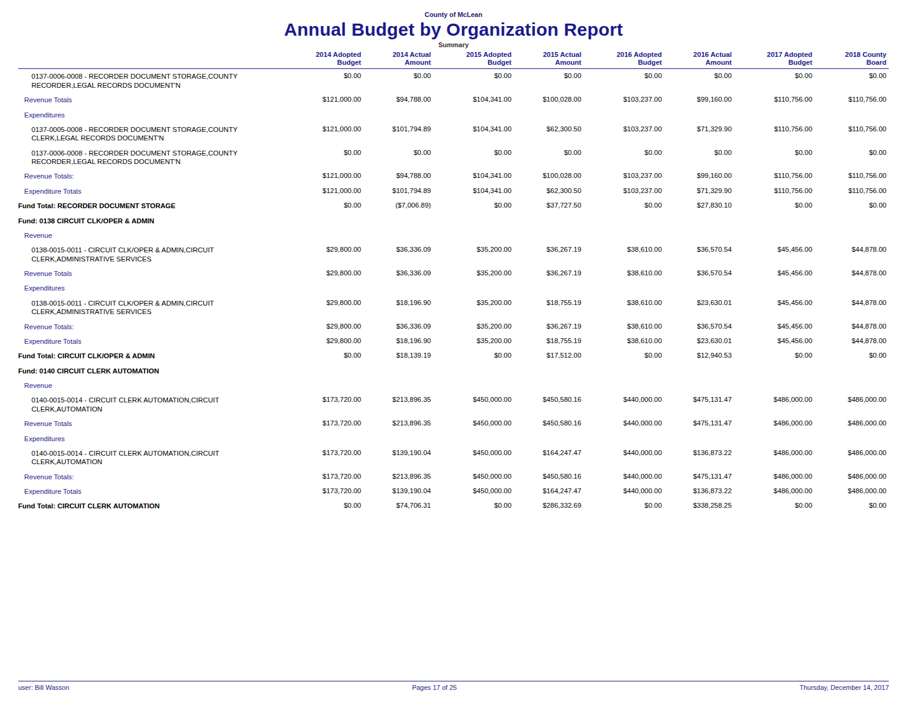County of McLean
Annual Budget by Organization Report
Summary
| | 2014 Adopted Budget | 2014 Actual Amount | 2015 Adopted Budget | 2015 Actual Amount | 2016 Adopted Budget | 2016 Actual Amount | 2017 Adopted Budget | 2018 County Board |
| --- | --- | --- | --- | --- | --- | --- | --- | --- |
| 0137-0006-0008 - RECORDER DOCUMENT STORAGE,COUNTY RECORDER,LEGAL RECORDS DOCUMENT'N | $0.00 | $0.00 | $0.00 | $0.00 | $0.00 | $0.00 | $0.00 | $0.00 |
| Revenue Totals | $121,000.00 | $94,788.00 | $104,341.00 | $100,028.00 | $103,237.00 | $99,160.00 | $110,756.00 | $110,756.00 |
| Expenditures | |
| 0137-0005-0008 - RECORDER DOCUMENT STORAGE,COUNTY CLERK,LEGAL RECORDS DOCUMENT'N | $121,000.00 | $101,794.89 | $104,341.00 | $62,300.50 | $103,237.00 | $71,329.90 | $110,756.00 | $110,756.00 |
| 0137-0006-0008 - RECORDER DOCUMENT STORAGE,COUNTY RECORDER,LEGAL RECORDS DOCUMENT'N | $0.00 | $0.00 | $0.00 | $0.00 | $0.00 | $0.00 | $0.00 | $0.00 |
| Revenue Totals: | $121,000.00 | $94,788.00 | $104,341.00 | $100,028.00 | $103,237.00 | $99,160.00 | $110,756.00 | $110,756.00 |
| Expenditure Totals | $121,000.00 | $101,794.89 | $104,341.00 | $62,300.50 | $103,237.00 | $71,329.90 | $110,756.00 | $110,756.00 |
| Fund Total: RECORDER DOCUMENT STORAGE | $0.00 | ($7,006.89) | $0.00 | $37,727.50 | $0.00 | $27,830.10 | $0.00 | $0.00 |
| Fund: 0138 CIRCUIT CLK/OPER & ADMIN | |
| Revenue | |
| 0138-0015-0011 - CIRCUIT CLK/OPER & ADMIN,CIRCUIT CLERK,ADMINISTRATIVE SERVICES | $29,800.00 | $36,336.09 | $35,200.00 | $36,267.19 | $38,610.00 | $36,570.54 | $45,456.00 | $44,878.00 |
| Revenue Totals | $29,800.00 | $36,336.09 | $35,200.00 | $36,267.19 | $38,610.00 | $36,570.54 | $45,456.00 | $44,878.00 |
| Expenditures | |
| 0138-0015-0011 - CIRCUIT CLK/OPER & ADMIN,CIRCUIT CLERK,ADMINISTRATIVE SERVICES | $29,800.00 | $18,196.90 | $35,200.00 | $18,755.19 | $38,610.00 | $23,630.01 | $45,456.00 | $44,878.00 |
| Revenue Totals: | $29,800.00 | $36,336.09 | $35,200.00 | $36,267.19 | $38,610.00 | $36,570.54 | $45,456.00 | $44,878.00 |
| Expenditure Totals | $29,800.00 | $18,196.90 | $35,200.00 | $18,755.19 | $38,610.00 | $23,630.01 | $45,456.00 | $44,878.00 |
| Fund Total: CIRCUIT CLK/OPER & ADMIN | $0.00 | $18,139.19 | $0.00 | $17,512.00 | $0.00 | $12,940.53 | $0.00 | $0.00 |
| Fund: 0140 CIRCUIT CLERK AUTOMATION | |
| Revenue | |
| 0140-0015-0014 - CIRCUIT CLERK AUTOMATION,CIRCUIT CLERK,AUTOMATION | $173,720.00 | $213,896.35 | $450,000.00 | $450,580.16 | $440,000.00 | $475,131.47 | $486,000.00 | $486,000.00 |
| Revenue Totals | $173,720.00 | $213,896.35 | $450,000.00 | $450,580.16 | $440,000.00 | $475,131.47 | $486,000.00 | $486,000.00 |
| Expenditures | |
| 0140-0015-0014 - CIRCUIT CLERK AUTOMATION,CIRCUIT CLERK,AUTOMATION | $173,720.00 | $139,190.04 | $450,000.00 | $164,247.47 | $440,000.00 | $136,873.22 | $486,000.00 | $486,000.00 |
| Revenue Totals: | $173,720.00 | $213,896.35 | $450,000.00 | $450,580.16 | $440,000.00 | $475,131.47 | $486,000.00 | $486,000.00 |
| Expenditure Totals | $173,720.00 | $139,190.04 | $450,000.00 | $164,247.47 | $440,000.00 | $136,873.22 | $486,000.00 | $486,000.00 |
| Fund Total: CIRCUIT CLERK AUTOMATION | $0.00 | $74,706.31 | $0.00 | $286,332.69 | $0.00 | $338,258.25 | $0.00 | $0.00 |
user: Bill Wasson
Pages 17 of 25
Thursday, December 14, 2017